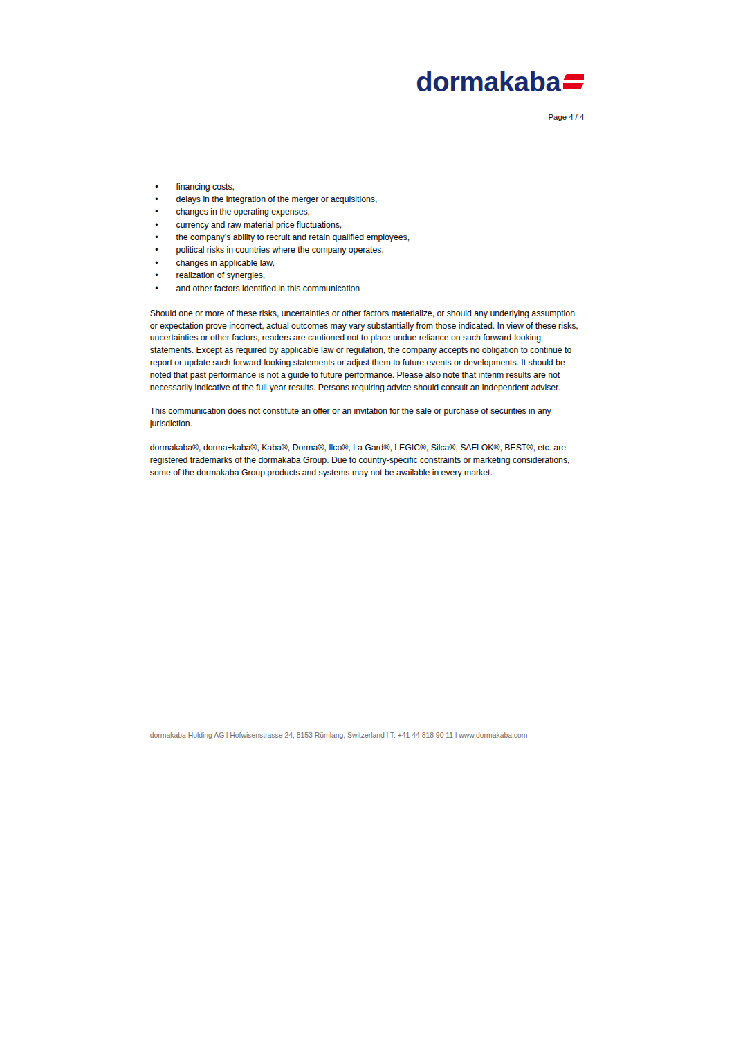dormakaba
Page 4 / 4
financing costs,
delays in the integration of the merger or acquisitions,
changes in the operating expenses,
currency and raw material price fluctuations,
the company’s ability to recruit and retain qualified employees,
political risks in countries where the company operates,
changes in applicable law,
realization of synergies,
and other factors identified in this communication
Should one or more of these risks, uncertainties or other factors materialize, or should any underlying assumption or expectation prove incorrect, actual outcomes may vary substantially from those indicated. In view of these risks, uncertainties or other factors, readers are cautioned not to place undue reliance on such forward-looking statements. Except as required by applicable law or regulation, the company accepts no obligation to continue to report or update such forward-looking statements or adjust them to future events or developments. It should be noted that past performance is not a guide to future performance. Please also note that interim results are not necessarily indicative of the full-year results. Persons requiring advice should consult an independent adviser.
This communication does not constitute an offer or an invitation for the sale or purchase of securities in any jurisdiction.
dormakaba®, dorma+kaba®, Kaba®, Dorma®, Ilco®, La Gard®, LEGIC®, Silca®, SAFLOK®, BEST®, etc. are registered trademarks of the dormakaba Group. Due to country-specific constraints or marketing considerations, some of the dormakaba Group products and systems may not be available in every market.
dormakaba Holding AG l Hofwisenstrasse 24, 8153 Rümlang, Switzerland l T: +41 44 818 90 11 l www.dormakaba.com